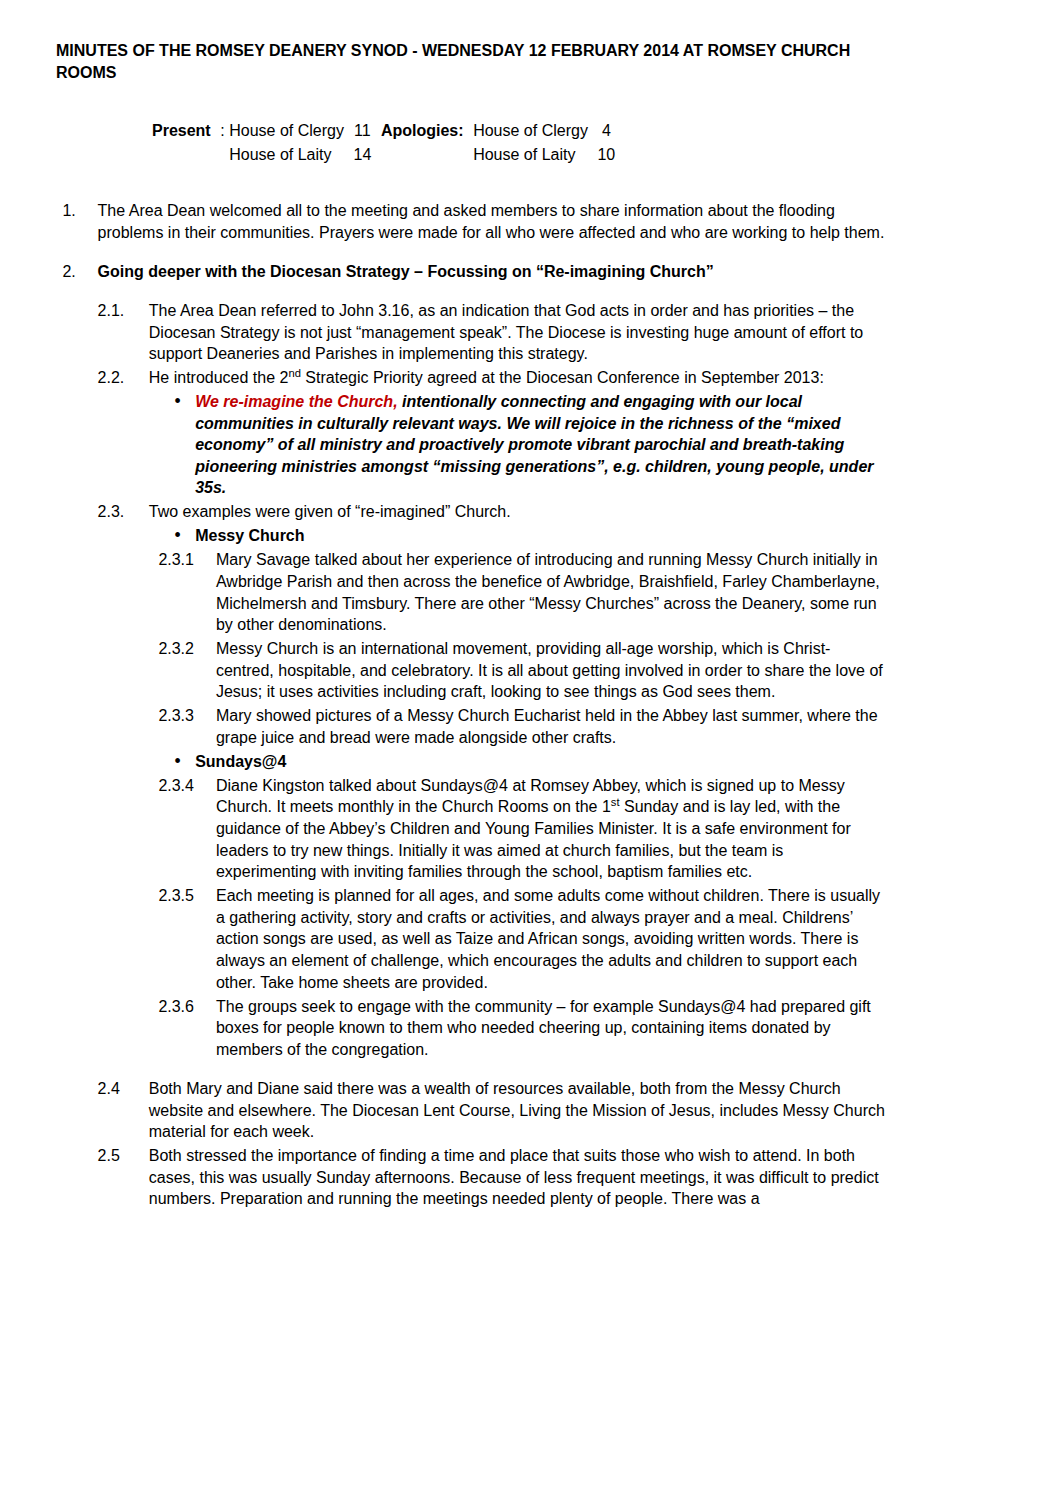MINUTES OF THE ROMSEY DEANERY SYNOD - WEDNESDAY 12 FEBRUARY 2014 AT ROMSEY CHURCH ROOMS
| Present | : House of Clergy | 11 | Apologies: | House of Clergy | 4 |
| | House of Laity | 14 | | House of Laity | 10 |
The Area Dean welcomed all to the meeting and asked members to share information about the flooding problems in their communities. Prayers were made for all who were affected and who are working to help them.
Going deeper with the Diocesan Strategy – Focussing on “Re-imagining Church”
2.1. The Area Dean referred to John 3.16, as an indication that God acts in order and has priorities – the Diocesan Strategy is not just “management speak”. The Diocese is investing huge amount of effort to support Deaneries and Parishes in implementing this strategy.
2.2. He introduced the 2nd Strategic Priority agreed at the Diocesan Conference in September 2013:
We re-imagine the Church, intentionally connecting and engaging with our local communities in culturally relevant ways. We will rejoice in the richness of the “mixed economy” of all ministry and proactively promote vibrant parochial and breath-taking pioneering ministries amongst “missing generations”, e.g. children, young people, under 35s.
2.3. Two examples were given of “re-imagined” Church.
Messy Church
2.3.1 Mary Savage talked about her experience of introducing and running Messy Church initially in Awbridge Parish and then across the benefice of Awbridge, Braishfield, Farley Chamberlayne, Michelmersh and Timsbury. There are other “Messy Churches” across the Deanery, some run by other denominations.
2.3.2 Messy Church is an international movement, providing all-age worship, which is Christ-centred, hospitable, and celebratory. It is all about getting involved in order to share the love of Jesus; it uses activities including craft, looking to see things as God sees them.
2.3.3 Mary showed pictures of a Messy Church Eucharist held in the Abbey last summer, where the grape juice and bread were made alongside other crafts.
Sundays@4
2.3.4 Diane Kingston talked about Sundays@4 at Romsey Abbey, which is signed up to Messy Church. It meets monthly in the Church Rooms on the 1st Sunday and is lay led, with the guidance of the Abbey’s Children and Young Families Minister. It is a safe environment for leaders to try new things. Initially it was aimed at church families, but the team is experimenting with inviting families through the school, baptism families etc.
2.3.5 Each meeting is planned for all ages, and some adults come without children. There is usually a gathering activity, story and crafts or activities, and always prayer and a meal. Childrens’ action songs are used, as well as Taize and African songs, avoiding written words. There is always an element of challenge, which encourages the adults and children to support each other. Take home sheets are provided.
2.3.6 The groups seek to engage with the community – for example Sundays@4 had prepared gift boxes for people known to them who needed cheering up, containing items donated by members of the congregation.
2.4 Both Mary and Diane said there was a wealth of resources available, both from the Messy Church website and elsewhere. The Diocesan Lent Course, Living the Mission of Jesus, includes Messy Church material for each week.
2.5 Both stressed the importance of finding a time and place that suits those who wish to attend. In both cases, this was usually Sunday afternoons. Because of less frequent meetings, it was difficult to predict numbers. Preparation and running the meetings needed plenty of people. There was a